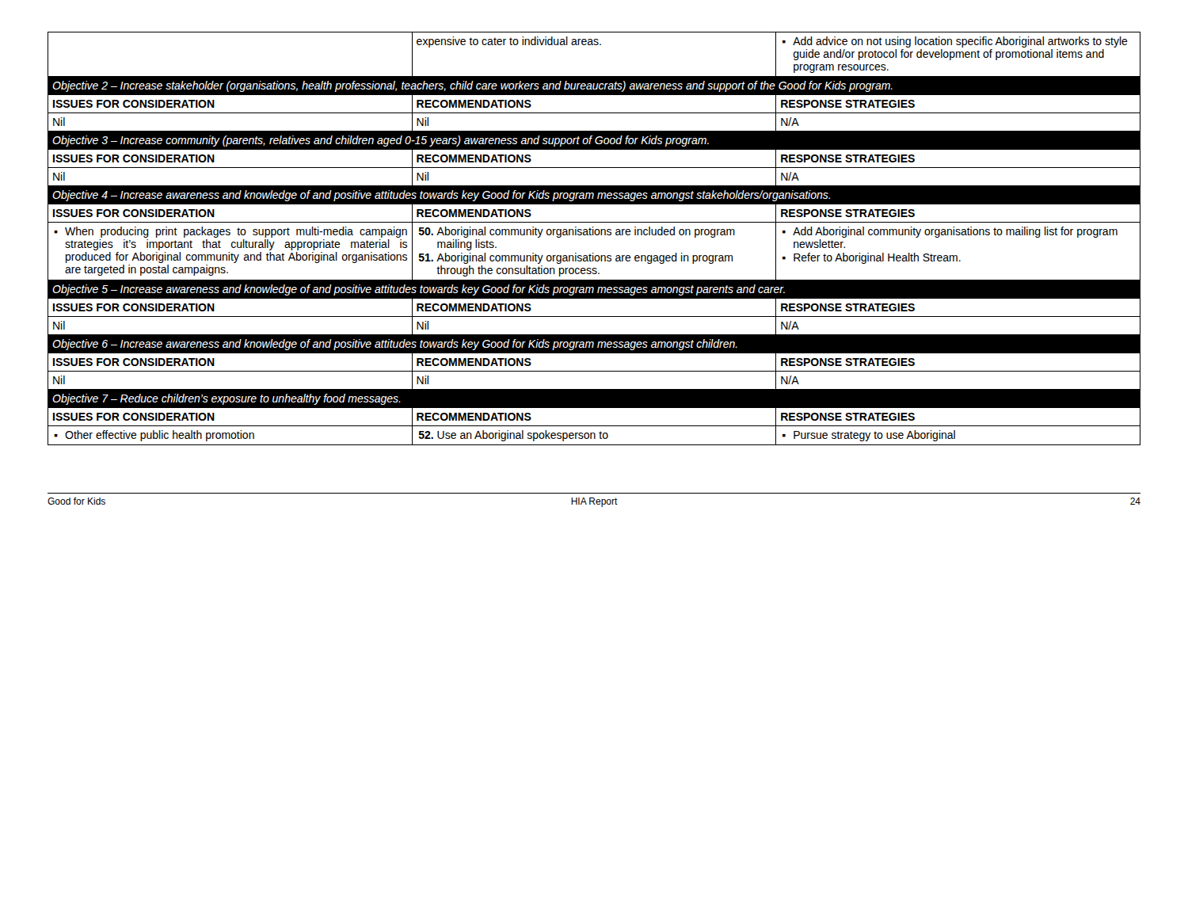| | expensive to cater to individual areas. | Add advice on not using location specific Aboriginal artworks to style guide and/or protocol for development of promotional items and program resources. |
| Objective 2 – Increase stakeholder (organisations, health professional, teachers, child care workers and bureaucrats) awareness and support of the Good for Kids program. |
| ISSUES FOR CONSIDERATION | RECOMMENDATIONS | RESPONSE STRATEGIES |
| Nil | Nil | N/A |
| Objective 3 – Increase community (parents, relatives and children aged 0-15 years) awareness and support of Good for Kids program. |
| ISSUES FOR CONSIDERATION | RECOMMENDATIONS | RESPONSE STRATEGIES |
| Nil | Nil | N/A |
| Objective 4 – Increase awareness and knowledge of and positive attitudes towards key Good for Kids program messages amongst stakeholders/organisations. |
| ISSUES FOR CONSIDERATION | RECOMMENDATIONS | RESPONSE STRATEGIES |
| When producing print packages to support multi-media campaign strategies it’s important that culturally appropriate material is produced for Aboriginal community and that Aboriginal organisations are targeted in postal campaigns. | Aboriginal community organisations are included on program mailing lists. Aboriginal community organisations are engaged in program through the consultation process. | Add Aboriginal community organisations to mailing list for program newsletter. Refer to Aboriginal Health Stream. |
| Objective 5 – Increase awareness and knowledge of and positive attitudes towards key Good for Kids program messages amongst parents and carer. |
| ISSUES FOR CONSIDERATION | RECOMMENDATIONS | RESPONSE STRATEGIES |
| Nil | Nil | N/A |
| Objective 6 – Increase awareness and knowledge of and positive attitudes towards key Good for Kids program messages amongst children. |
| ISSUES FOR CONSIDERATION | RECOMMENDATIONS | RESPONSE STRATEGIES |
| Nil | Nil | N/A |
| Objective 7 – Reduce children’s exposure to unhealthy food messages. |
| ISSUES FOR CONSIDERATION | RECOMMENDATIONS | RESPONSE STRATEGIES |
| Other effective public health promotion | Use an Aboriginal spokesperson to | Pursue strategy to use Aboriginal |
Good for Kids
HIA Report
24